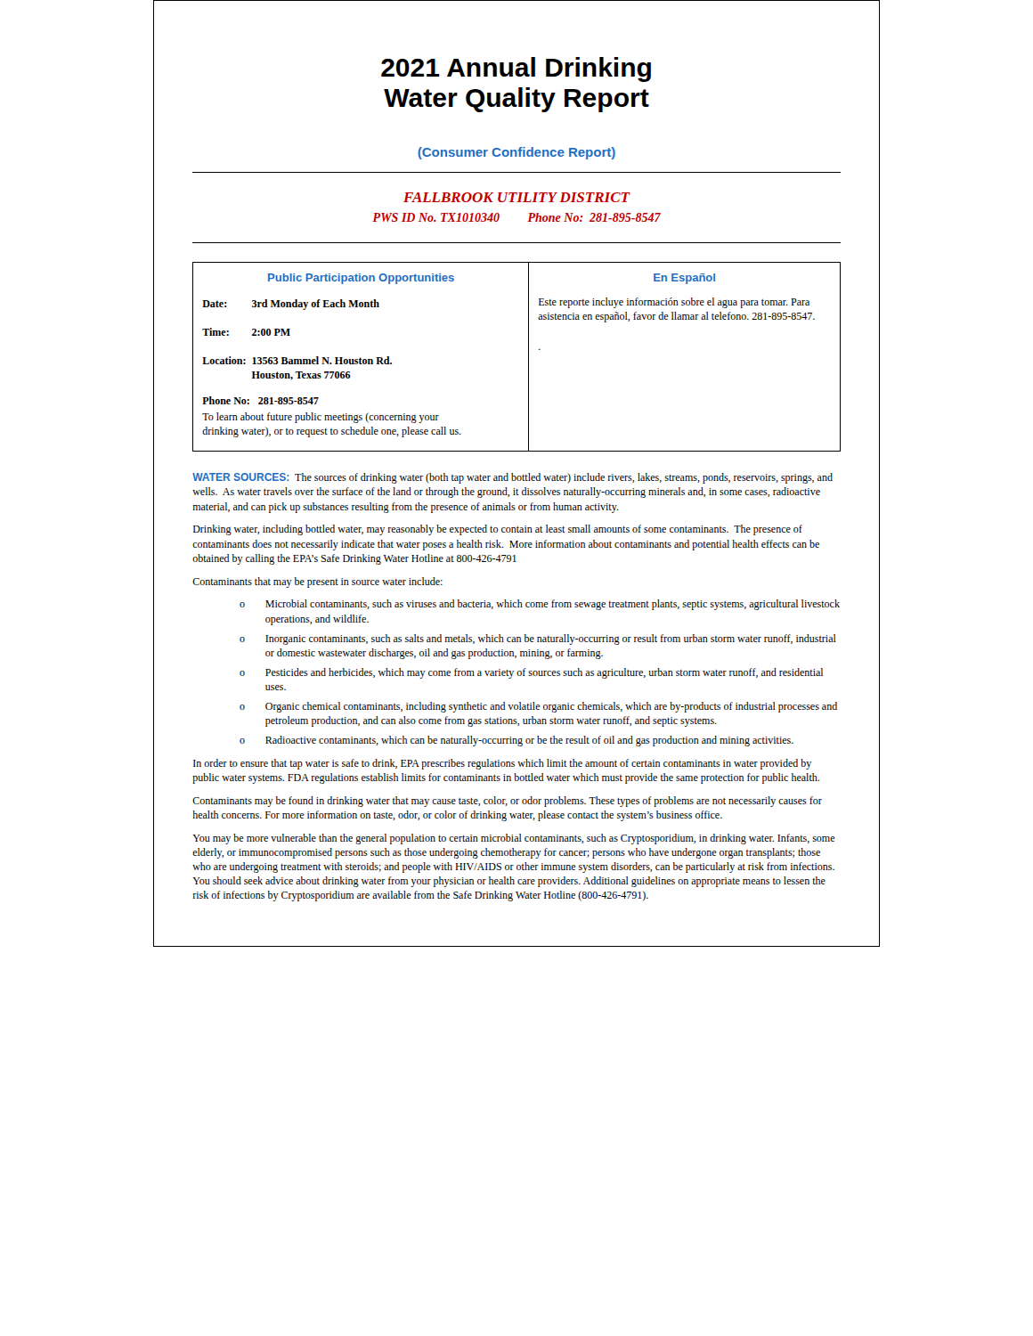2021 Annual Drinking
Water Quality Report
(Consumer Confidence Report)
FALLBROOK UTILITY DISTRICT
PWS ID No. TX1010340 Phone No: 281-895-8547
| Public Participation Opportunities / Date: / 3rd Monday of Each Month / / Time: / 2:00 PM / / Location: / 13563 Bammel N. Houston Rd. Houston, Texas 77066 / Phone No: 281-895-8547 To learn about future public meetings (concerning your drinking water), or to request to schedule one, please call us. | En Español Este reporte incluye información sobre el agua para tomar. Para asistencia en español, favor de llamar al telefono. 281-895-8547. . |
WATER SOURCES: The sources of drinking water (both tap water and bottled water) include rivers, lakes, streams, ponds, reservoirs, springs, and wells. As water travels over the surface of the land or through the ground, it dissolves naturally-occurring minerals and, in some cases, radioactive material, and can pick up substances resulting from the presence of animals or from human activity.
Drinking water, including bottled water, may reasonably be expected to contain at least small amounts of some contaminants. The presence of contaminants does not necessarily indicate that water poses a health risk. More information about contaminants and potential health effects can be obtained by calling the EPA’s Safe Drinking Water Hotline at 800-426-4791
Contaminants that may be present in source water include:
Microbial contaminants, such as viruses and bacteria, which come from sewage treatment plants, septic systems, agricultural livestock operations, and wildlife.
Inorganic contaminants, such as salts and metals, which can be naturally-occurring or result from urban storm water runoff, industrial or domestic wastewater discharges, oil and gas production, mining, or farming.
Pesticides and herbicides, which may come from a variety of sources such as agriculture, urban storm water runoff, and residential uses.
Organic chemical contaminants, including synthetic and volatile organic chemicals, which are by-products of industrial processes and petroleum production, and can also come from gas stations, urban storm water runoff, and septic systems.
Radioactive contaminants, which can be naturally-occurring or be the result of oil and gas production and mining activities.
In order to ensure that tap water is safe to drink, EPA prescribes regulations which limit the amount of certain contaminants in water provided by public water systems. FDA regulations establish limits for contaminants in bottled water which must provide the same protection for public health.
Contaminants may be found in drinking water that may cause taste, color, or odor problems. These types of problems are not necessarily causes for health concerns. For more information on taste, odor, or color of drinking water, please contact the system’s business office.
You may be more vulnerable than the general population to certain microbial contaminants, such as Cryptosporidium, in drinking water. Infants, some elderly, or immunocompromised persons such as those undergoing chemotherapy for cancer; persons who have undergone organ transplants; those who are undergoing treatment with steroids; and people with HIV/AIDS or other immune system disorders, can be particularly at risk from infections. You should seek advice about drinking water from your physician or health care providers. Additional guidelines on appropriate means to lessen the risk of infections by Cryptosporidium are available from the Safe Drinking Water Hotline (800-426-4791).